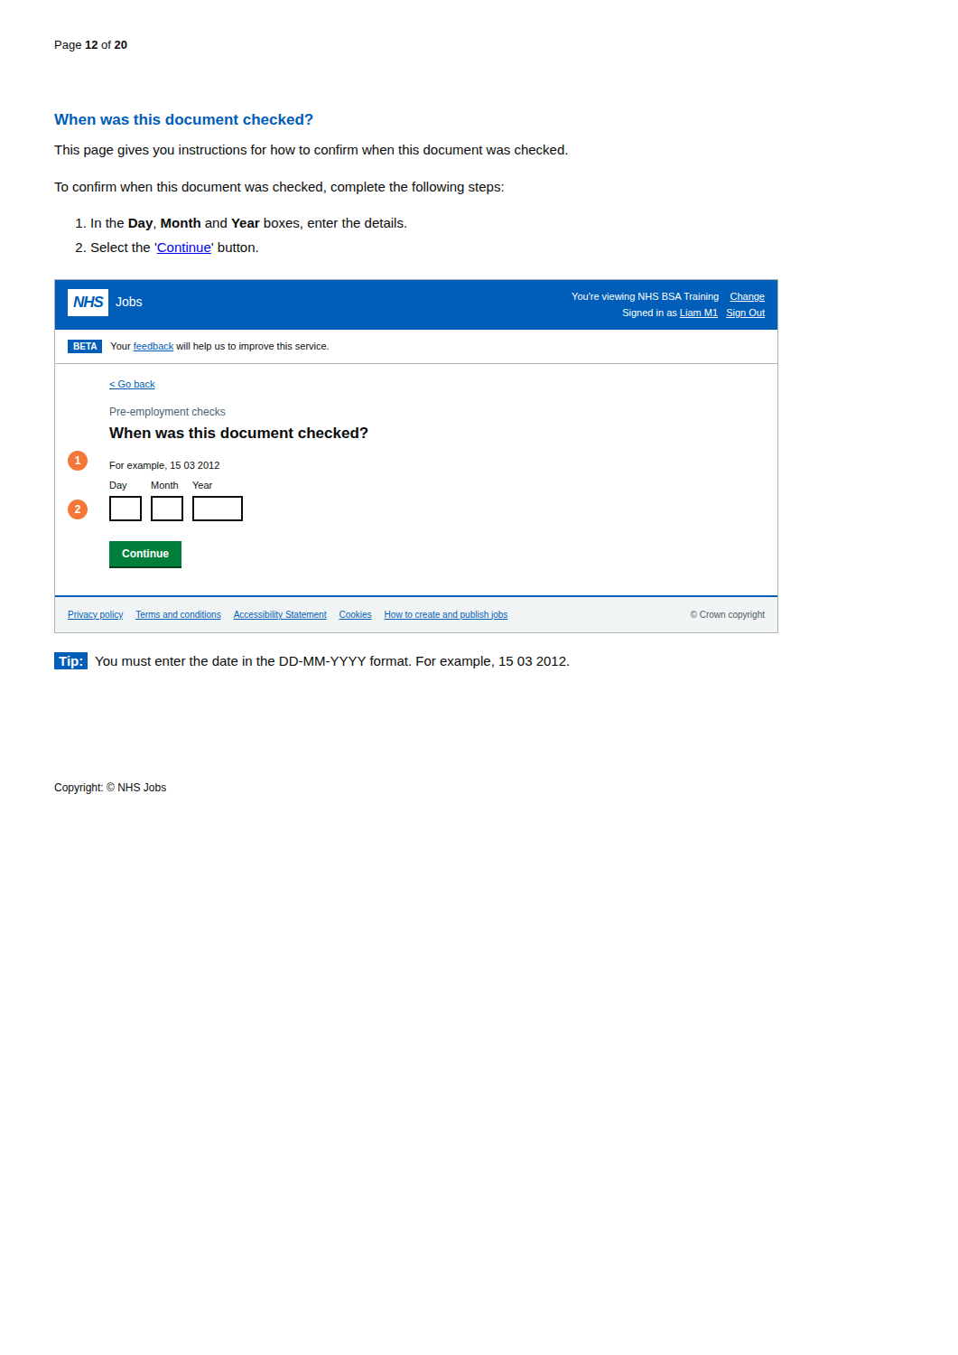Page 12 of 20
When was this document checked?
This page gives you instructions for how to confirm when this document was checked.
To confirm when this document was checked, complete the following steps:
In the Day, Month and Year boxes, enter the details.
Select the 'Continue' button.
NHS Jobs
You're viewing NHS BSA Training Change
Signed in as Liam M1 Sign Out
BETA Your feedback will help us to improve this service.
1 2 < Go back
Pre-employment checks
When was this document checked?
For example, 15 03 2012
Day
Month
Year
Continue
Privacy policy Terms and conditions Accessibility Statement Cookies How to create and publish jobs © Crown copyright
Tip: You must enter the date in the DD-MM-YYYY format. For example, 15 03 2012.
Copyright: © NHS Jobs